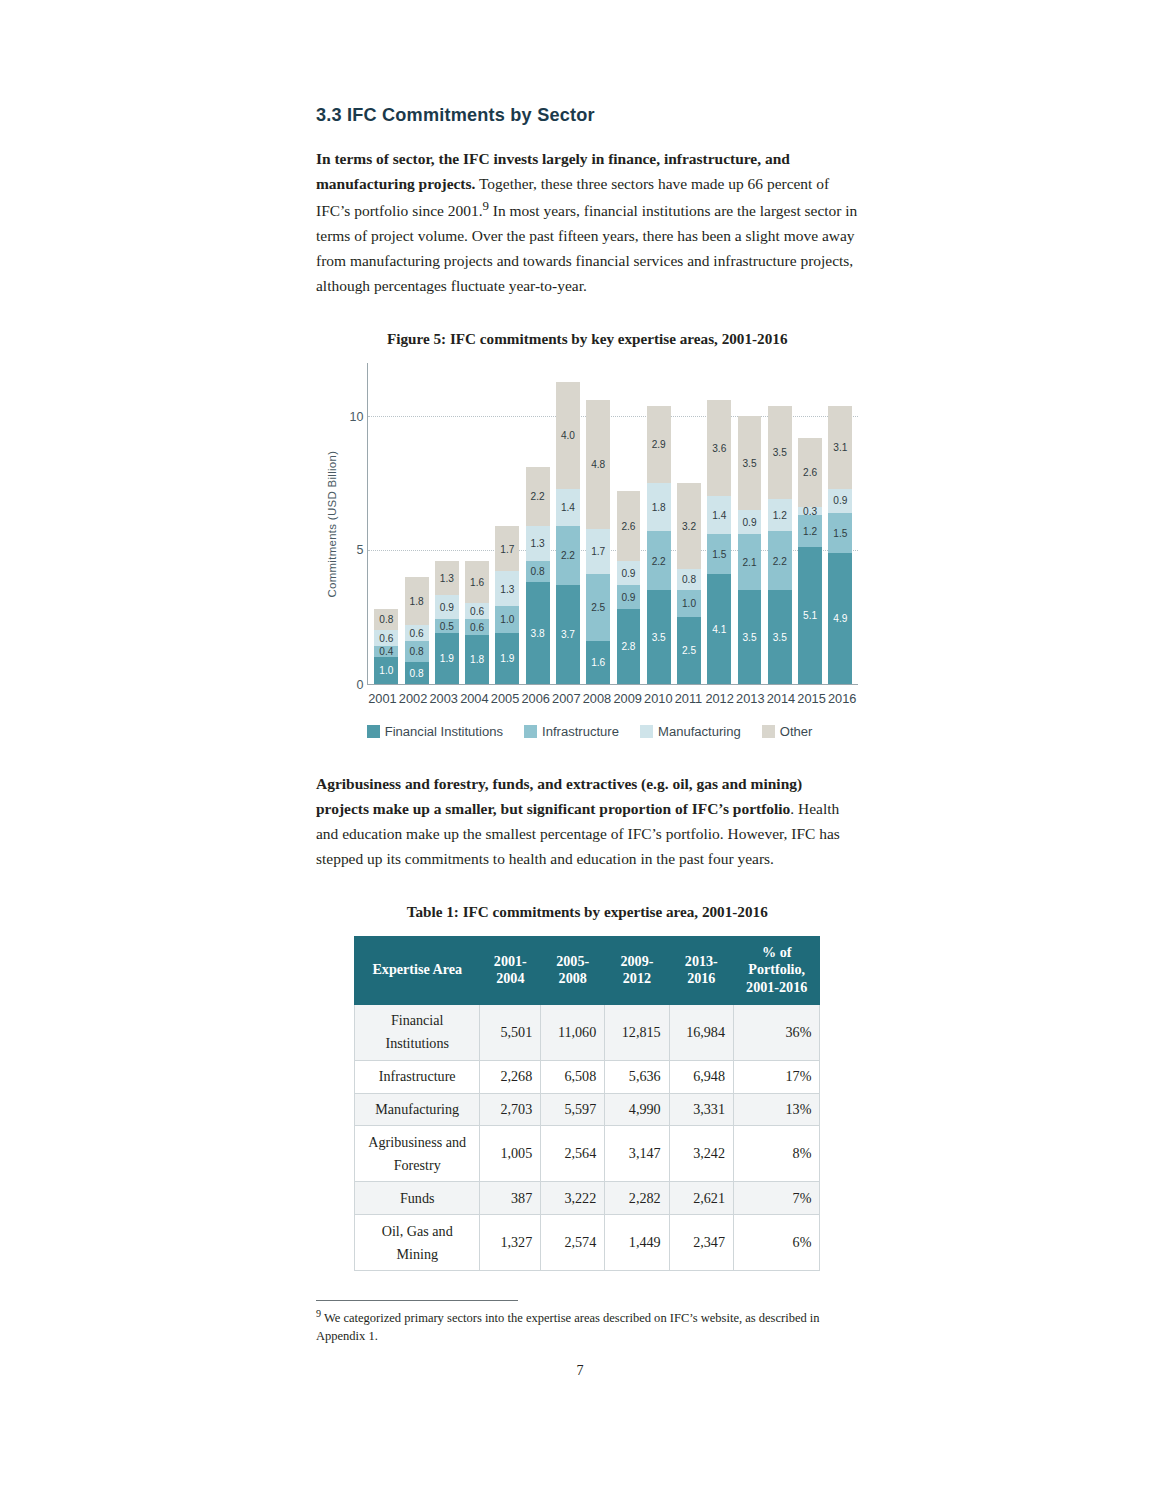3.3 IFC Commitments by Sector
In terms of sector, the IFC invests largely in finance, infrastructure, and manufacturing projects. Together, these three sectors have made up 66 percent of IFC’s portfolio since 2001.9 In most years, financial institutions are the largest sector in terms of project volume. Over the past fifteen years, there has been a slight move away from manufacturing projects and towards financial services and infrastructure projects, although percentages fluctuate year-to-year.
Figure 5: IFC commitments by key expertise areas, 2001-2016
Commitments (USD Billion)
10
5
0
0.8
0.6
0.4
1.0
1.8
0.6
0.8
0.8
1.3
0.9
0.5
1.9
1.6
0.6
0.6
1.8
1.7
1.3
1.0
1.9
2.2
1.3
0.8
3.8
4.0
1.4
2.2
3.7
4.8
1.7
2.5
1.6
2.6
0.9
0.9
2.8
2.9
1.8
2.2
3.5
3.2
0.8
1.0
2.5
3.6
1.4
1.5
4.1
3.5
0.9
2.1
3.5
3.5
1.2
2.2
3.5
2.6
0.3
1.2
5.1
3.1
0.9
1.5
4.9
2001
2002
2003
2004
2005
2006
2007
2008
2009
2010
2011
2012
2013
2014
2015
2016
Financial Institutions
Infrastructure
Manufacturing
Other
Agribusiness and forestry, funds, and extractives (e.g. oil, gas and mining) projects make up a smaller, but significant proportion of IFC’s portfolio. Health and education make up the smallest percentage of IFC’s portfolio. However, IFC has stepped up its commitments to health and education in the past four years.
Table 1: IFC commitments by expertise area, 2001-2016
| Expertise Area | 2001-2004 | 2005-2008 | 2009-2012 | 2013-2016 | % of Portfolio, 2001-2016 |
| --- | --- | --- | --- | --- | --- |
| Financial Institutions | 5,501 | 11,060 | 12,815 | 16,984 | 36% |
| Infrastructure | 2,268 | 6,508 | 5,636 | 6,948 | 17% |
| Manufacturing | 2,703 | 5,597 | 4,990 | 3,331 | 13% |
| Agribusiness and Forestry | 1,005 | 2,564 | 3,147 | 3,242 | 8% |
| Funds | 387 | 3,222 | 2,282 | 2,621 | 7% |
| Oil, Gas and Mining | 1,327 | 2,574 | 1,449 | 2,347 | 6% |
9 We categorized primary sectors into the expertise areas described on IFC’s website, as described in Appendix 1.
7